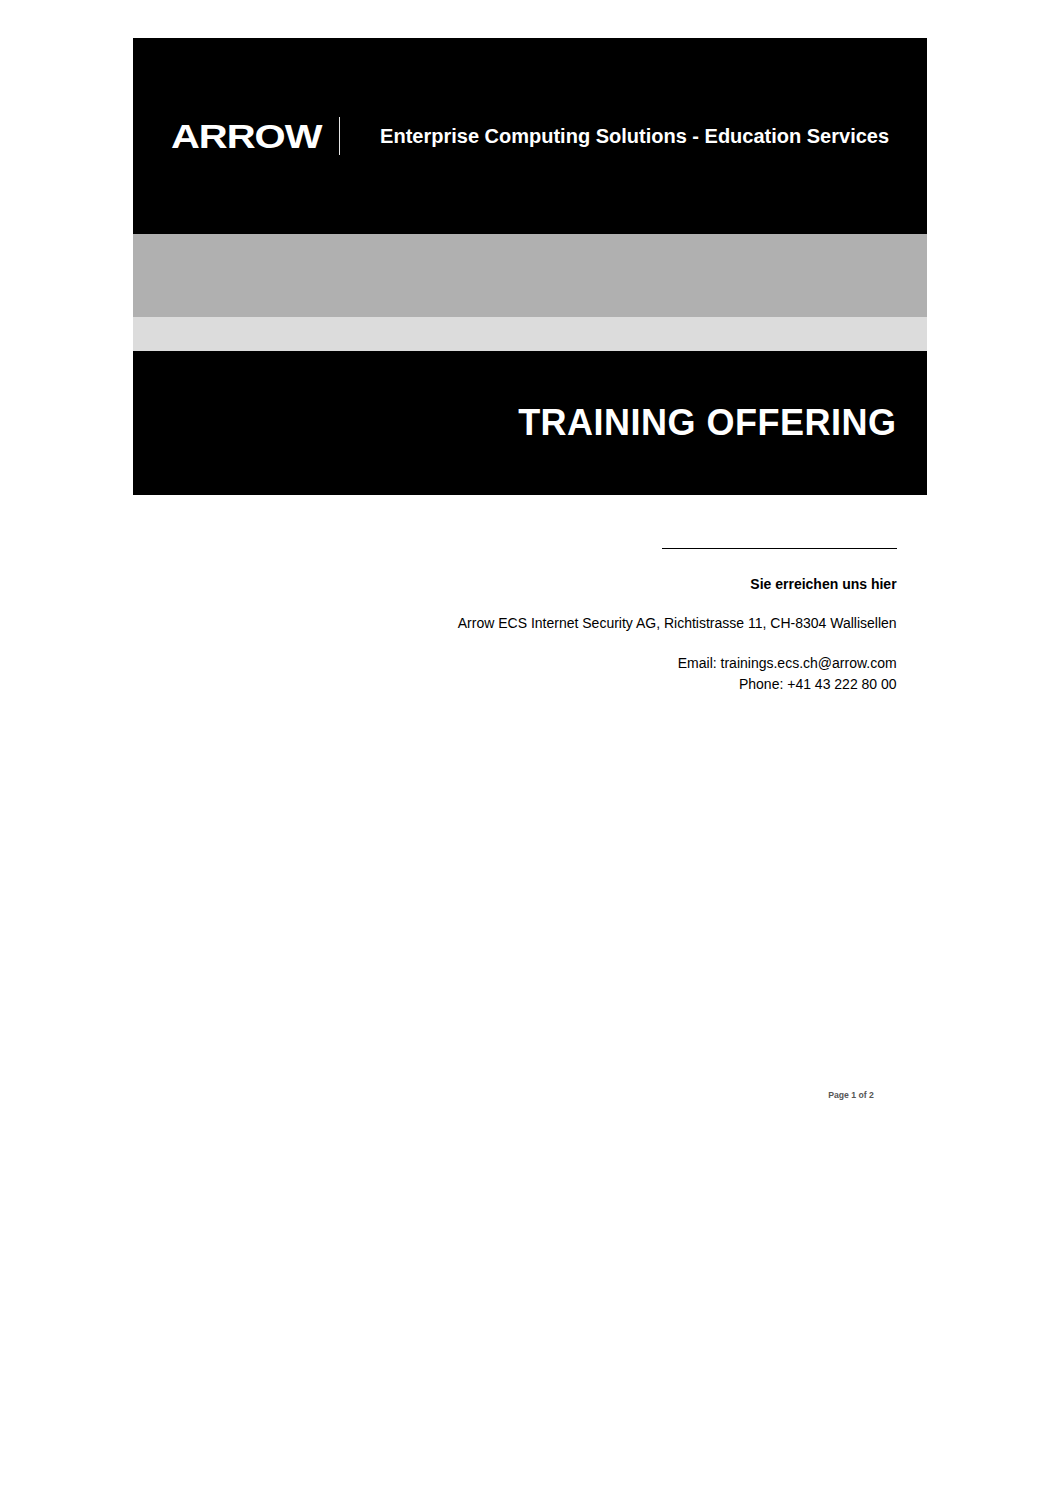ARROW
Enterprise Computing Solutions - Education Services
TRAINING OFFERING
Sie erreichen uns hier
Arrow ECS Internet Security AG, Richtistrasse 11, CH-8304 Wallisellen
Email: trainings.ecs.ch@arrow.com
Phone: +41 43 222 80 00
Page 1 of 2